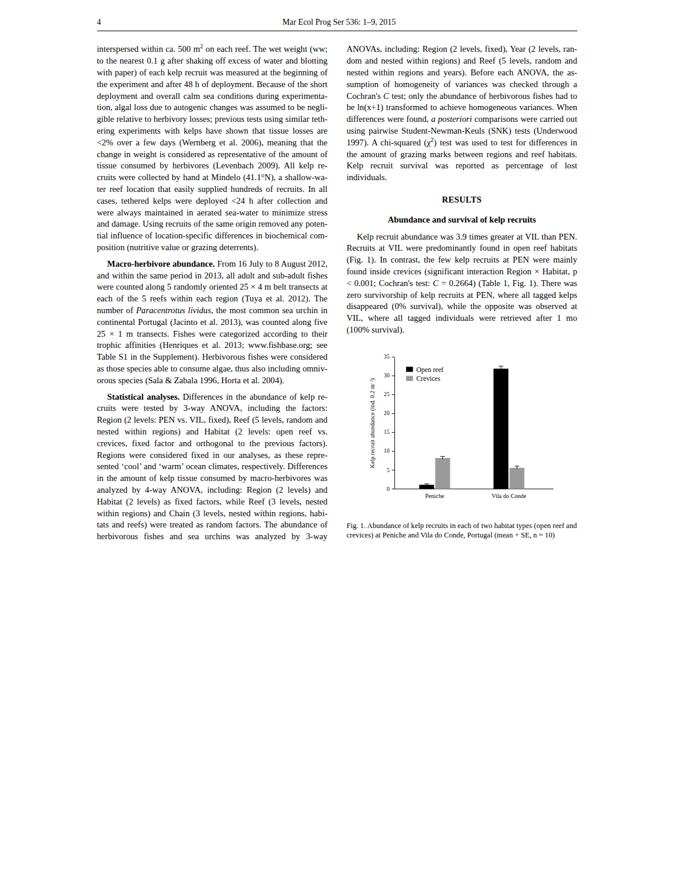4 Mar Ecol Prog Ser 536: 1–9, 2015
interspersed within ca. 500 m2 on each reef. The wet weight (ww; to the nearest 0.1 g after shaking off excess of water and blotting with paper) of each kelp recruit was measured at the beginning of the experiment and after 48 h of deployment. Because of the short deployment and overall calm sea conditions during experimentation, algal loss due to autogenic changes was assumed to be negligible relative to herbivory losses; previous tests using similar tethering experiments with kelps have shown that tissue losses are <2% over a few days (Wernberg et al. 2006), meaning that the change in weight is considered as representative of the amount of tissue consumed by herbivores (Levenbach 2009). All kelp recruits were collected by hand at Mindelo (41.1°N), a shallow-water reef location that easily supplied hundreds of recruits. In all cases, tethered kelps were deployed <24 h after collection and were always maintained in aerated sea-water to minimize stress and damage. Using recruits of the same origin removed any potential influence of location-specific differences in biochemical composition (nutritive value or grazing deterrents).
Macro-herbivore abundance. From 16 July to 8 August 2012, and within the same period in 2013, all adult and sub-adult fishes were counted along 5 randomly oriented 25 × 4 m belt transects at each of the 5 reefs within each region (Tuya et al. 2012). The number of Paracentrotus lividus, the most common sea urchin in continental Portugal (Jacinto et al. 2013), was counted along five 25 × 1 m transects. Fishes were categorized according to their trophic affinities (Henriques et al. 2013; www.fishbase.org; see Table S1 in the Supplement). Herbivorous fishes were considered as those species able to consume algae, thus also including omnivorous species (Sala & Zabala 1996, Horta et al. 2004).
Statistical analyses. Differences in the abundance of kelp recruits were tested by 3-way ANOVA, including the factors: Region (2 levels: PEN vs. VIL, fixed), Reef (5 levels, random and nested within regions) and Habitat (2 levels: open reef vs. crevices, fixed factor and orthogonal to the previous factors). Regions were considered fixed in our analyses, as these represented ‘cool’ and ‘warm’ ocean climates, respectively. Differences in the amount of kelp tissue consumed by macro-herbivores was analyzed by 4-way ANOVA, including: Region (2 levels) and Habitat (2 levels) as fixed factors, while Reef (3 levels, nested within regions) and Chain (3 levels, nested within regions, habitats and reefs) were treated as random factors. The abundance of herbivorous fishes and sea urchins was analyzed by 3-way ANOVAs, including: Region (2 levels, fixed), Year (2 levels, random and nested within regions) and Reef (5 levels, random and nested within regions and years). Before each ANOVA, the assumption of homogeneity of variances was checked through a Cochran's C test; only the abundance of herbivorous fishes had to be ln(x+1) transformed to achieve homogeneous variances. When differences were found, a posteriori comparisons were carried out using pairwise Student-Newman-Keuls (SNK) tests (Underwood 1997). A chi-squared (χ2) test was used to test for differences in the amount of grazing marks between regions and reef habitats. Kelp recruit survival was reported as percentage of lost individuals.
RESULTS
Abundance and survival of kelp recruits
Kelp recruit abundance was 3.9 times greater at VIL than PEN. Recruits at VIL were predominantly found in open reef habitats (Fig. 1). In contrast, the few kelp recruits at PEN were mainly found inside crevices (significant interaction Region × Habitat, p < 0.001; Cochran's test: C = 0.2664) (Table 1, Fig. 1). There was zero survivorship of kelp recruits at PEN, where all tagged kelps disappeared (0% survival), while the opposite was observed at VIL, where all tagged individuals were retrieved after 1 mo (100% survival).
0 5 10 15 20 25 30 35 Kelp recruit abundance (ind. 0.2 m−2) Peniche Vila do Conde Open reef Crevices
Fig. 1. Abundance of kelp recruits in each of two habitat types (open reef and crevices) at Peniche and Vila do Conde, Portugal (mean + SE, n = 10)